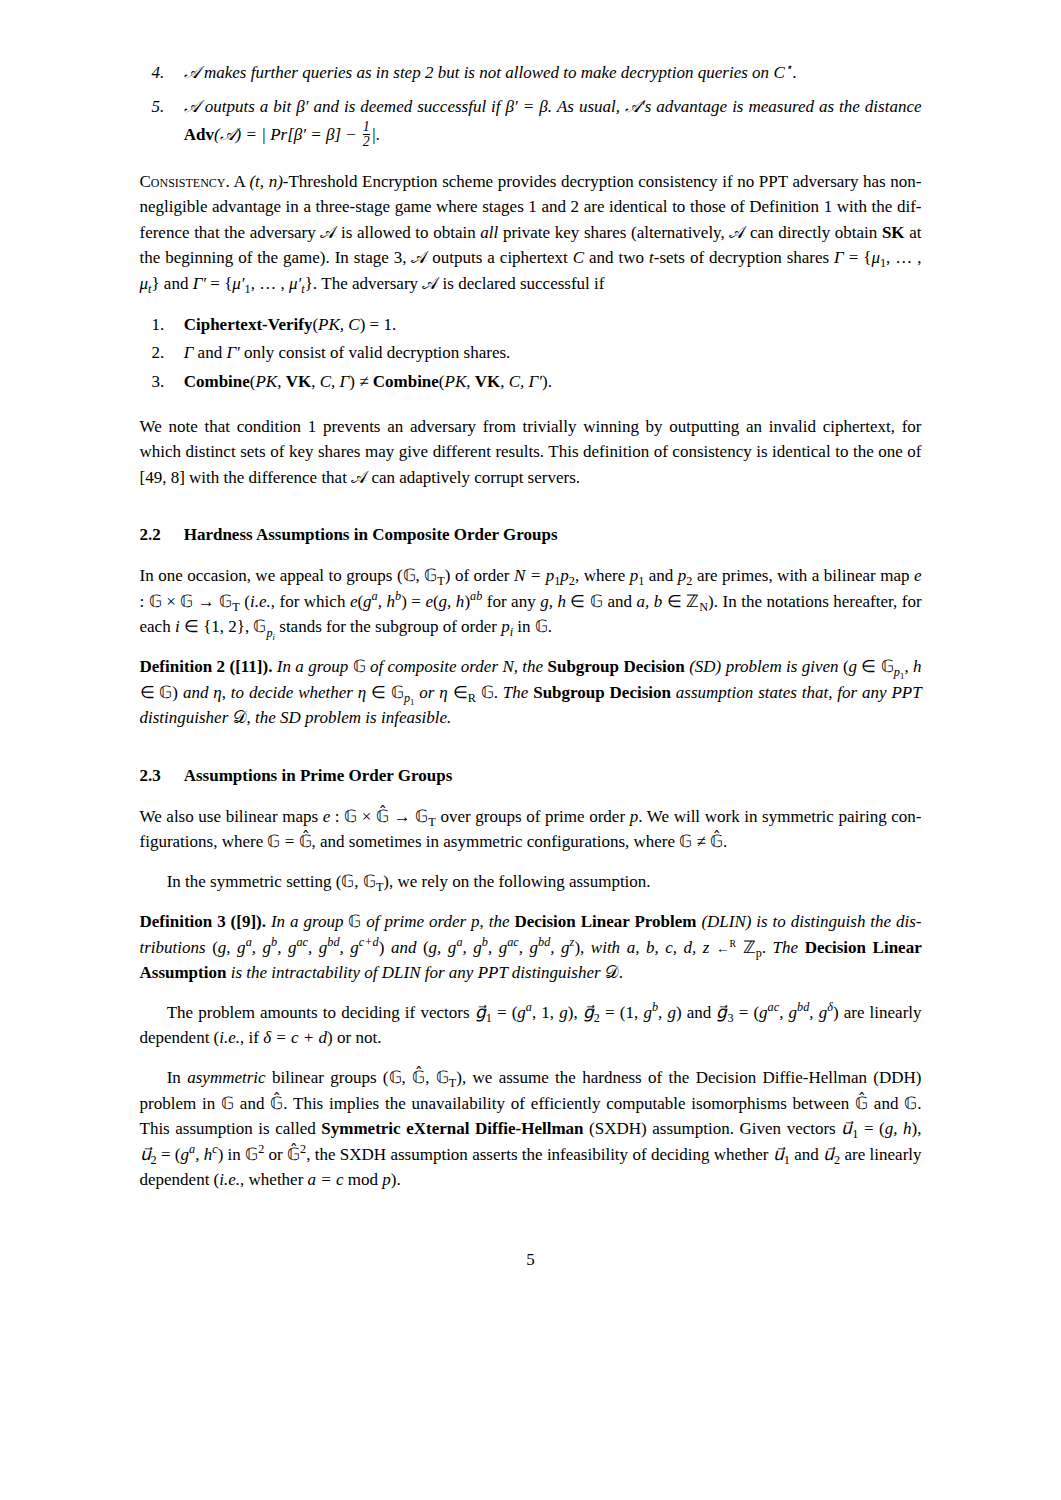4. 𝒜 makes further queries as in step 2 but is not allowed to make decryption queries on C⋆.
5. 𝒜 outputs a bit β′ and is deemed successful if β′ = β. As usual, 𝒜's advantage is measured as the distance Adv(𝒜) = | Pr[β′ = β] − 12|.
Consistency. A (t, n)-Threshold Encryption scheme provides decryption consistency if no PPT adversary has non-negligible advantage in a three-stage game where stages 1 and 2 are identical to those of Definition 1 with the difference that the adversary 𝒜 is allowed to obtain all private key shares (alternatively, 𝒜 can directly obtain SK at the beginning of the game). In stage 3, 𝒜 outputs a ciphertext C and two t-sets of decryption shares Γ = {μ1, … , μt} and Γ′ = {μ′1, … , μ′t}. The adversary 𝒜 is declared successful if
1. Ciphertext-Verify(PK, C) = 1.
2. Γ and Γ′ only consist of valid decryption shares.
3. Combine(PK, VK, C, Γ) ≠ Combine(PK, VK, C, Γ′).
We note that condition 1 prevents an adversary from trivially winning by outputting an invalid ciphertext, for which distinct sets of key shares may give different results. This definition of consistency is identical to the one of [49, 8] with the difference that 𝒜 can adaptively corrupt servers.
2.2 Hardness Assumptions in Composite Order Groups
In one occasion, we appeal to groups (𝔾, 𝔾T) of order N = p1p2, where p1 and p2 are primes, with a bilinear map e : 𝔾 × 𝔾 → 𝔾T (i.e., for which e(ga, hb) = e(g, h)ab for any g, h ∈ 𝔾 and a, b ∈ ℤN). In the notations hereafter, for each i ∈ {1, 2}, 𝔾pi stands for the subgroup of order pi in 𝔾.
Definition 2 ([11]). In a group 𝔾 of composite order N, the Subgroup Decision (SD) problem is given (g ∈ 𝔾p1, h ∈ 𝔾) and η, to decide whether η ∈ 𝔾p1 or η ∈R 𝔾. The Subgroup Decision assumption states that, for any PPT distinguisher 𝒟, the SD problem is infeasible.
2.3 Assumptions in Prime Order Groups
We also use bilinear maps e : 𝔾 × 𝔾̂ → 𝔾T over groups of prime order p. We will work in symmetric pairing configurations, where 𝔾 = 𝔾̂, and sometimes in asymmetric configurations, where 𝔾 ≠ 𝔾̂.
In the symmetric setting (𝔾, 𝔾T), we rely on the following assumption.
Definition 3 ([9]). In a group 𝔾 of prime order p, the Decision Linear Problem (DLIN) is to distinguish the distributions (g, ga, gb, gac, gbd, gc+d) and (g, ga, gb, gac, gbd, gz), with a, b, c, d, z ←R ℤp. The Decision Linear Assumption is the intractability of DLIN for any PPT distinguisher 𝒟.
The problem amounts to deciding if vectors g⃗1 = (ga, 1, g), g⃗2 = (1, gb, g) and g⃗3 = (gac, gbd, gδ) are linearly dependent (i.e., if δ = c + d) or not.
In asymmetric bilinear groups (𝔾, 𝔾̂, 𝔾T), we assume the hardness of the Decision Diffie-Hellman (DDH) problem in 𝔾 and 𝔾̂. This implies the unavailability of efficiently computable isomorphisms between 𝔾̂ and 𝔾. This assumption is called Symmetric eXternal Diffie-Hellman (SXDH) assumption. Given vectors u⃗1 = (g, h), u⃗2 = (ga, hc) in 𝔾2 or 𝔾̂2, the SXDH assumption asserts the infeasibility of deciding whether u⃗1 and u⃗2 are linearly dependent (i.e., whether a = c mod p).
5